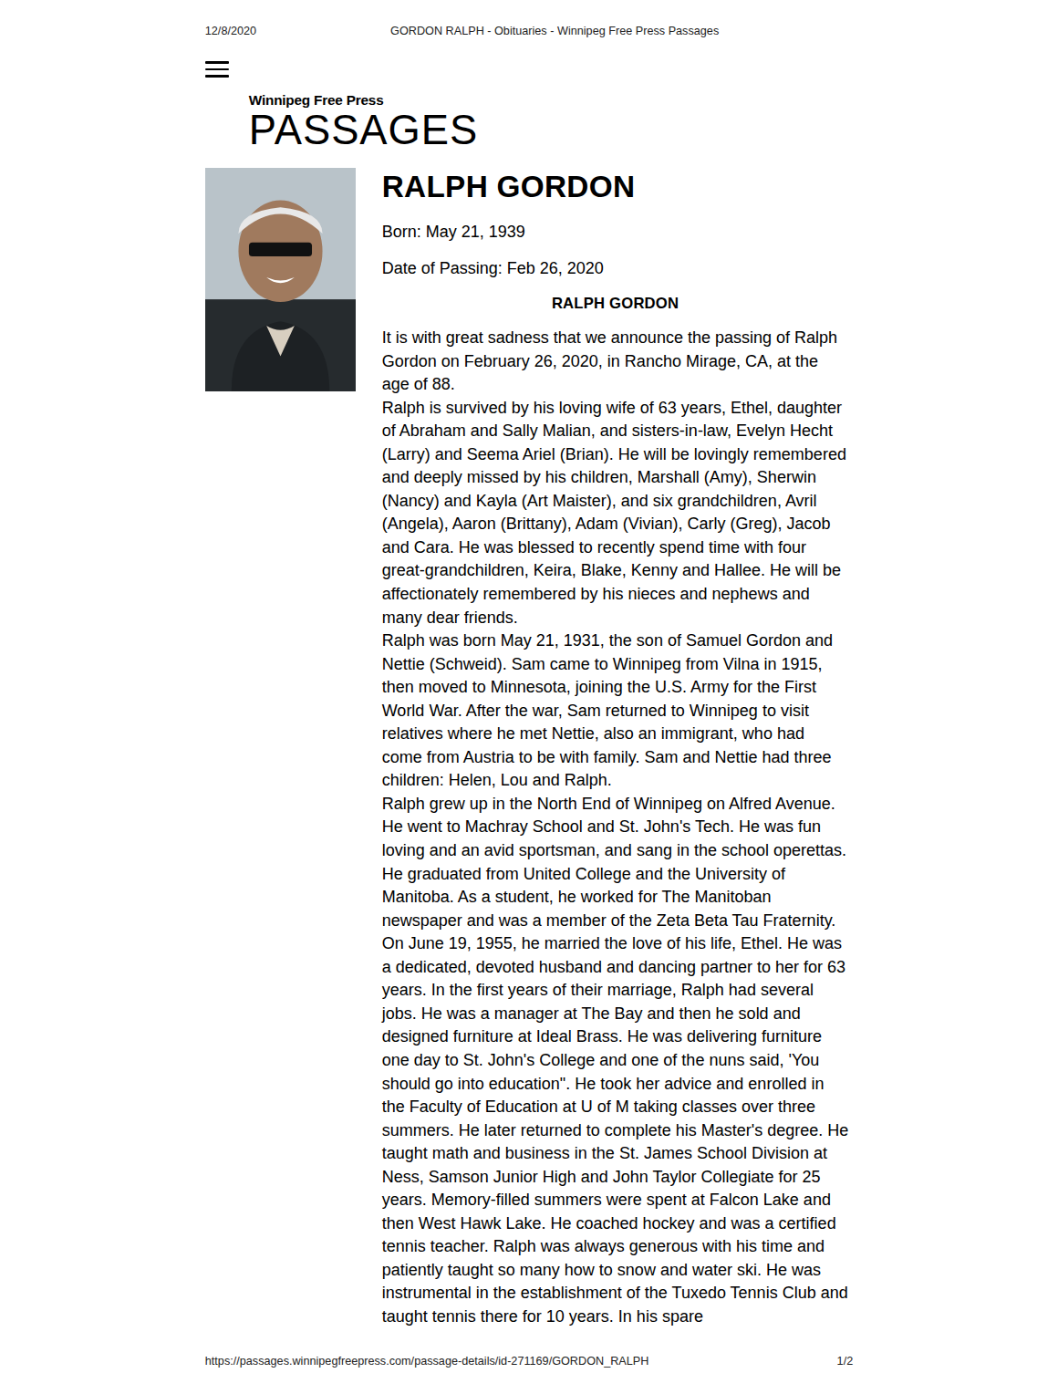12/8/2020
GORDON RALPH - Obituaries - Winnipeg Free Press Passages
Winnipeg Free Press
PASSAGES
RALPH GORDON
Born: May 21, 1939
Date of Passing: Feb 26, 2020
RALPH GORDON
It is with great sadness that we announce the passing of Ralph Gordon on February 26, 2020, in Rancho Mirage, CA, at the age of 88.
Ralph is survived by his loving wife of 63 years, Ethel, daughter of Abraham and Sally Malian, and sisters-in-law, Evelyn Hecht (Larry) and Seema Ariel (Brian). He will be lovingly remembered and deeply missed by his children, Marshall (Amy), Sherwin (Nancy) and Kayla (Art Maister), and six grandchildren, Avril (Angela), Aaron (Brittany), Adam (Vivian), Carly (Greg), Jacob and Cara. He was blessed to recently spend time with four great-grandchildren, Keira, Blake, Kenny and Hallee. He will be affectionately remembered by his nieces and nephews and many dear friends.
Ralph was born May 21, 1931, the son of Samuel Gordon and Nettie (Schweid). Sam came to Winnipeg from Vilna in 1915, then moved to Minnesota, joining the U.S. Army for the First World War. After the war, Sam returned to Winnipeg to visit relatives where he met Nettie, also an immigrant, who had come from Austria to be with family. Sam and Nettie had three children: Helen, Lou and Ralph.
Ralph grew up in the North End of Winnipeg on Alfred Avenue. He went to Machray School and St. John's Tech. He was fun loving and an avid sportsman, and sang in the school operettas. He graduated from United College and the University of Manitoba. As a student, he worked for The Manitoban newspaper and was a member of the Zeta Beta Tau Fraternity.
On June 19, 1955, he married the love of his life, Ethel. He was a dedicated, devoted husband and dancing partner to her for 63 years. In the first years of their marriage, Ralph had several jobs. He was a manager at The Bay and then he sold and designed furniture at Ideal Brass. He was delivering furniture one day to St. John's College and one of the nuns said, 'You should go into education". He took her advice and enrolled in the Faculty of Education at U of M taking classes over three summers. He later returned to complete his Master's degree. He taught math and business in the St. James School Division at Ness, Samson Junior High and John Taylor Collegiate for 25 years. Memory-filled summers were spent at Falcon Lake and then West Hawk Lake. He coached hockey and was a certified tennis teacher. Ralph was always generous with his time and patiently taught so many how to snow and water ski. He was instrumental in the establishment of the Tuxedo Tennis Club and taught tennis there for 10 years. In his spare
https://passages.winnipegfreepress.com/passage-details/id-271169/GORDON_RALPH
1/2